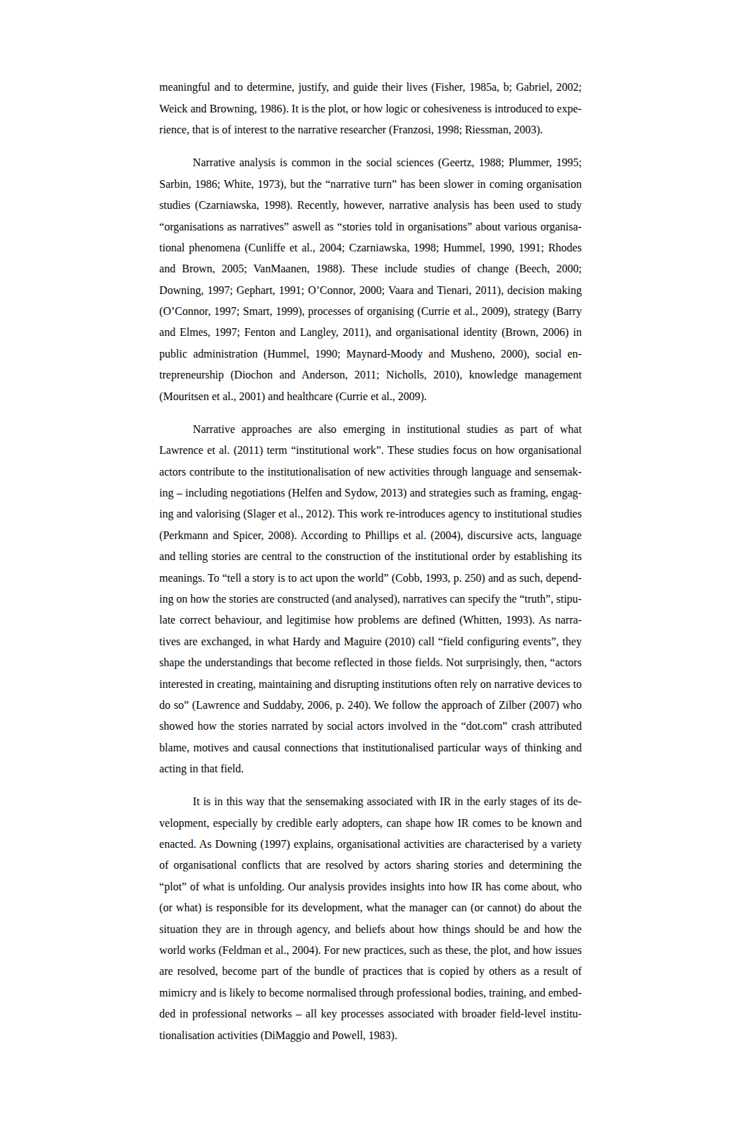meaningful and to determine, justify, and guide their lives (Fisher, 1985a, b; Gabriel, 2002; Weick and Browning, 1986). It is the plot, or how logic or cohesiveness is introduced to experience, that is of interest to the narrative researcher (Franzosi, 1998; Riessman, 2003).
Narrative analysis is common in the social sciences (Geertz, 1988; Plummer, 1995; Sarbin, 1986; White, 1973), but the “narrative turn” has been slower in coming organisation studies (Czarniawska, 1998). Recently, however, narrative analysis has been used to study “organisations as narratives” aswell as “stories told in organisations” about various organisational phenomena (Cunliffe et al., 2004; Czarniawska, 1998; Hummel, 1990, 1991; Rhodes and Brown, 2005; VanMaanen, 1988). These include studies of change (Beech, 2000; Downing, 1997; Gephart, 1991; O’Connor, 2000; Vaara and Tienari, 2011), decision making (O’Connor, 1997; Smart, 1999), processes of organising (Currie et al., 2009), strategy (Barry and Elmes, 1997; Fenton and Langley, 2011), and organisational identity (Brown, 2006) in public administration (Hummel, 1990; Maynard-Moody and Musheno, 2000), social entrepreneurship (Diochon and Anderson, 2011; Nicholls, 2010), knowledge management (Mouritsen et al., 2001) and healthcare (Currie et al., 2009).
Narrative approaches are also emerging in institutional studies as part of what Lawrence et al. (2011) term “institutional work”. These studies focus on how organisational actors contribute to the institutionalisation of new activities through language and sensemaking – including negotiations (Helfen and Sydow, 2013) and strategies such as framing, engaging and valorising (Slager et al., 2012). This work re-introduces agency to institutional studies (Perkmann and Spicer, 2008). According to Phillips et al. (2004), discursive acts, language and telling stories are central to the construction of the institutional order by establishing its meanings. To “tell a story is to act upon the world” (Cobb, 1993, p. 250) and as such, depending on how the stories are constructed (and analysed), narratives can specify the “truth”, stipulate correct behaviour, and legitimise how problems are defined (Whitten, 1993). As narratives are exchanged, in what Hardy and Maguire (2010) call “field configuring events”, they shape the understandings that become reflected in those fields. Not surprisingly, then, “actors interested in creating, maintaining and disrupting institutions often rely on narrative devices to do so” (Lawrence and Suddaby, 2006, p. 240). We follow the approach of Zilber (2007) who showed how the stories narrated by social actors involved in the “dot.com” crash attributed blame, motives and causal connections that institutionalised particular ways of thinking and acting in that field.
It is in this way that the sensemaking associated with IR in the early stages of its development, especially by credible early adopters, can shape how IR comes to be known and enacted. As Downing (1997) explains, organisational activities are characterised by a variety of organisational conflicts that are resolved by actors sharing stories and determining the “plot” of what is unfolding. Our analysis provides insights into how IR has come about, who (or what) is responsible for its development, what the manager can (or cannot) do about the situation they are in through agency, and beliefs about how things should be and how the world works (Feldman et al., 2004). For new practices, such as these, the plot, and how issues are resolved, become part of the bundle of practices that is copied by others as a result of mimicry and is likely to become normalised through professional bodies, training, and embedded in professional networks – all key processes associated with broader field-level institutionalisation activities (DiMaggio and Powell, 1983).